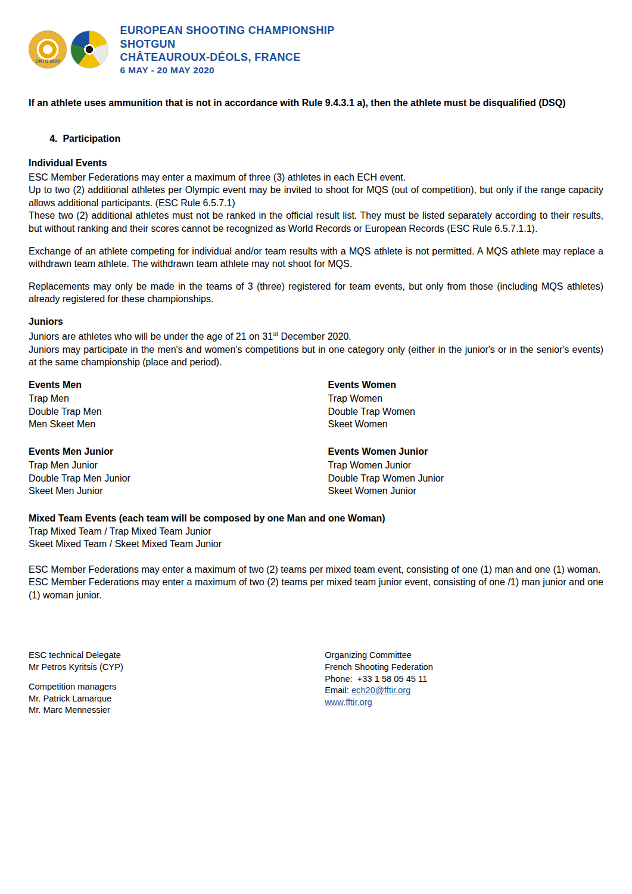EUROPEAN SHOOTING CHAMPIONSHIP
SHOTGUN
CHÂTEAUROUX-DÉOLS, FRANCE
6 MAY - 20 MAY 2020
If an athlete uses ammunition that is not in accordance with Rule 9.4.3.1 a), then the athlete must be disqualified (DSQ)
4. Participation
Individual Events
ESC Member Federations may enter a maximum of three (3) athletes in each ECH event.
Up to two (2) additional athletes per Olympic event may be invited to shoot for MQS (out of competition), but only if the range capacity allows additional participants. (ESC Rule 6.5.7.1)
These two (2) additional athletes must not be ranked in the official result list. They must be listed separately according to their results, but without ranking and their scores cannot be recognized as World Records or European Records (ESC Rule 6.5.7.1.1).
Exchange of an athlete competing for individual and/or team results with a MQS athlete is not permitted. A MQS athlete may replace a withdrawn team athlete. The withdrawn team athlete may not shoot for MQS.
Replacements may only be made in the teams of 3 (three) registered for team events, but only from those (including MQS athletes) already registered for these championships.
Juniors
Juniors are athletes who will be under the age of 21 on 31st December 2020.
Juniors may participate in the men's and women's competitions but in one category only (either in the junior's or in the senior's events) at the same championship (place and period).
Events Men
Trap Men
Double Trap Men
Men Skeet Men
Events Women
Trap Women
Double Trap Women
Skeet Women
Events Men Junior
Trap Men Junior
Double Trap Men Junior
Skeet Men Junior
Events Women Junior
Trap Women Junior
Double Trap Women Junior
Skeet Women Junior
Mixed Team Events (each team will be composed by one Man and one Woman)
Trap Mixed Team / Trap Mixed Team Junior
Skeet Mixed Team / Skeet Mixed Team Junior
ESC Member Federations may enter a maximum of two (2) teams per mixed team event, consisting of one (1) man and one (1) woman.
ESC Member Federations may enter a maximum of two (2) teams per mixed team junior event, consisting of one /1) man junior and one (1) woman junior.
ESC technical Delegate
Mr Petros Kyritsis (CYP)
Competition managers
Mr. Patrick Lamarque
Mr. Marc Mennessier
Organizing Committee
French Shooting Federation
Phone: +33 1 58 05 45 11
Email: ech20@fftir.org
www.fftir.org